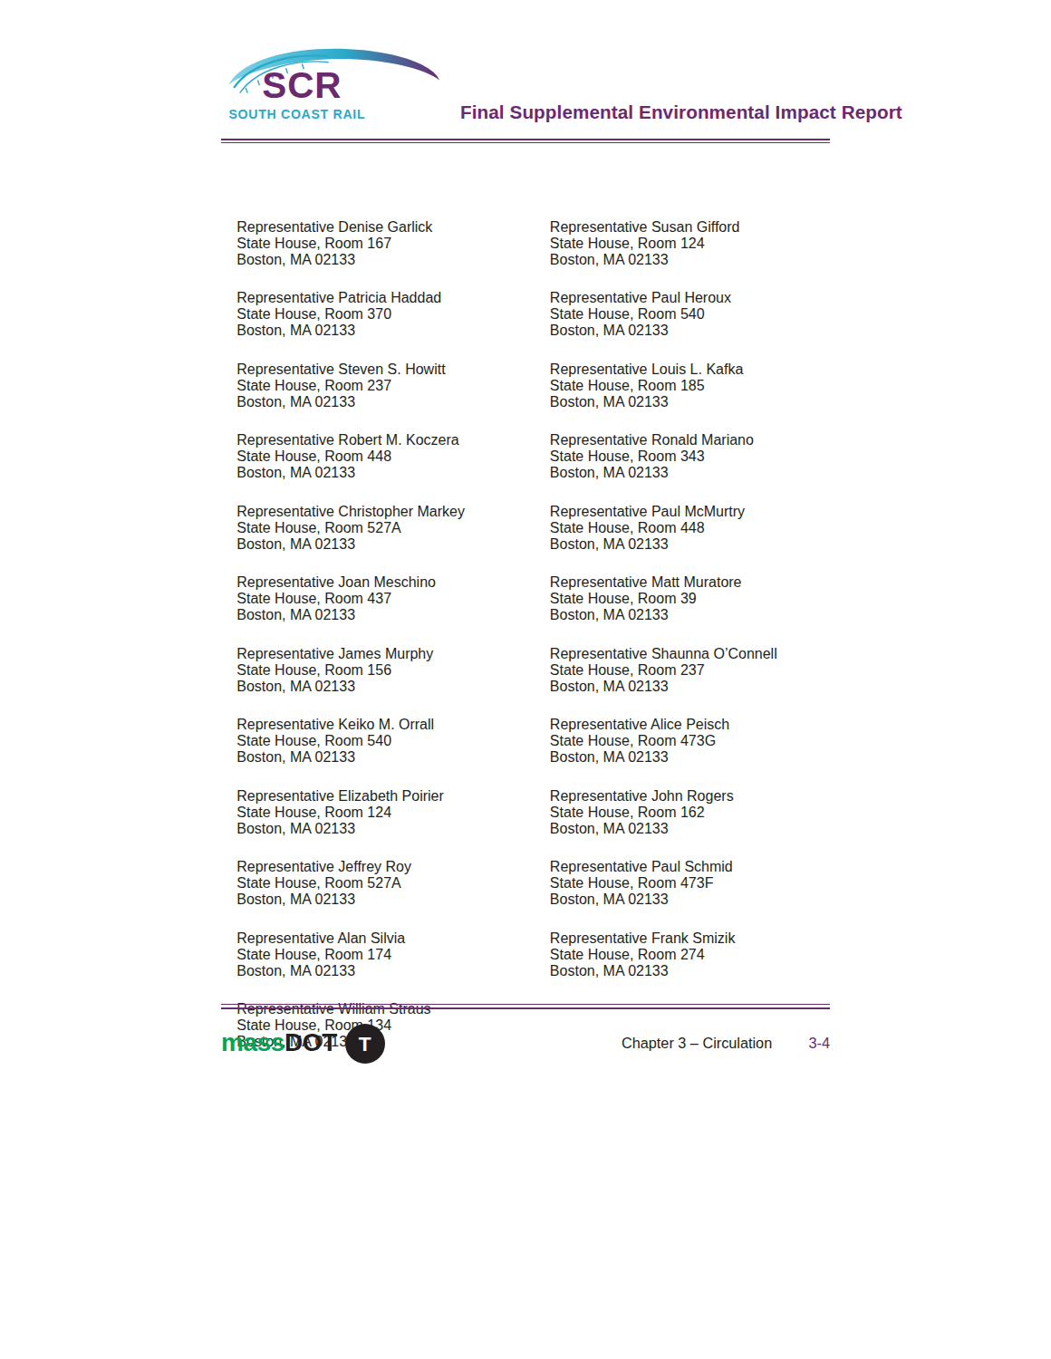SCR SOUTH COAST RAIL
Final Supplemental Environmental Impact Report
Representative Denise Garlick
State House, Room 167
Boston, MA 02133
Representative Patricia Haddad
State House, Room 370
Boston, MA 02133
Representative Steven S. Howitt
State House, Room 237
Boston, MA 02133
Representative Robert M. Koczera
State House, Room 448
Boston, MA 02133
Representative Christopher Markey
State House, Room 527A
Boston, MA 02133
Representative Joan Meschino
State House, Room 437
Boston, MA 02133
Representative James Murphy
State House, Room 156
Boston, MA 02133
Representative Keiko M. Orrall
State House, Room 540
Boston, MA 02133
Representative Elizabeth Poirier
State House, Room 124
Boston, MA 02133
Representative Jeffrey Roy
State House, Room 527A
Boston, MA 02133
Representative Alan Silvia
State House, Room 174
Boston, MA 02133
Representative William Straus
State House, Room 134
Boston, MA 02133
Representative Susan Gifford
State House, Room 124
Boston, MA 02133
Representative Paul Heroux
State House, Room 540
Boston, MA 02133
Representative Louis L. Kafka
State House, Room 185
Boston, MA 02133
Representative Ronald Mariano
State House, Room 343
Boston, MA 02133
Representative Paul McMurtry
State House, Room 448
Boston, MA 02133
Representative Matt Muratore
State House, Room 39
Boston, MA 02133
Representative Shaunna O’Connell
State House, Room 237
Boston, MA 02133
Representative Alice Peisch
State House, Room 473G
Boston, MA 02133
Representative John Rogers
State House, Room 162
Boston, MA 02133
Representative Paul Schmid
State House, Room 473F
Boston, MA 02133
Representative Frank Smizik
State House, Room 274
Boston, MA 02133
mass DOT T
Chapter 3 – Circulation 3-4